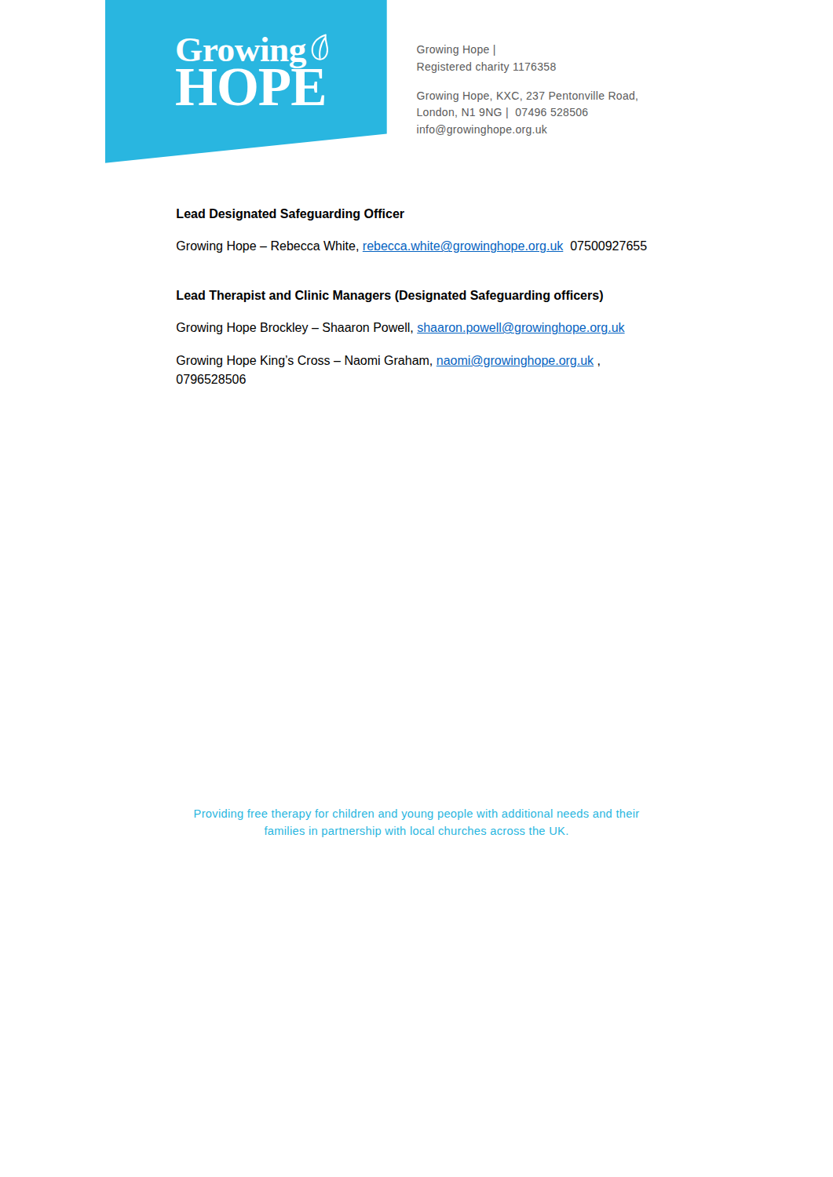Growing HOPE
Growing Hope |
Registered charity 1176358
Growing Hope, KXC, 237 Pentonville Road,
London, N1 9NG | 07496 528506
info@growinghope.org.uk
Lead Designated Safeguarding Officer
Growing Hope – Rebecca White, rebecca.white@growinghope.org.uk 07500927655
Lead Therapist and Clinic Managers (Designated Safeguarding officers)
Growing Hope Brockley – Shaaron Powell, shaaron.powell@growinghope.org.uk
Growing Hope King’s Cross – Naomi Graham, naomi@growinghope.org.uk ,
0796528506
Providing free therapy for children and young people with additional needs and their
families in partnership with local churches across the UK.